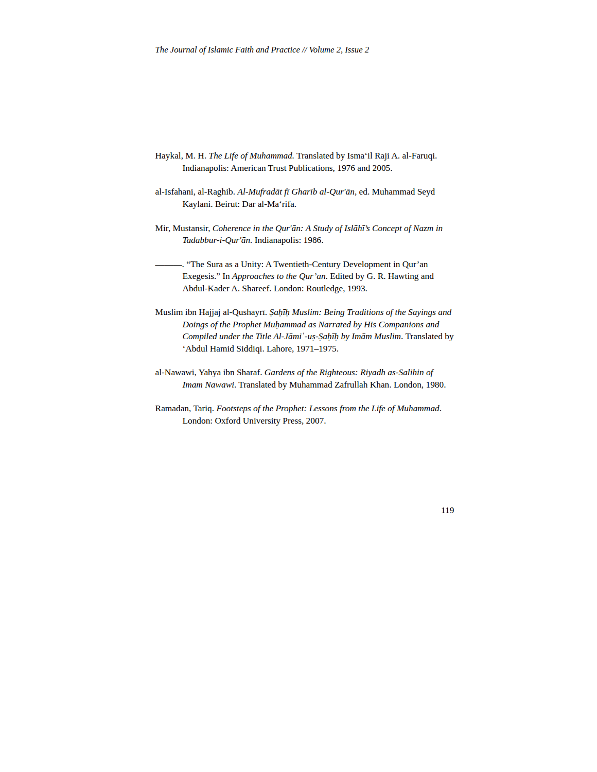The Journal of Islamic Faith and Practice // Volume 2, Issue 2
Haykal, M. H. The Life of Muhammad. Translated by Isma‘il Raji A. al-Faruqi. Indianapolis: American Trust Publications, 1976 and 2005.
al-Isfahani, al-Raghib. Al-Mufradāt fī Gharīb al-Qur'ān, ed. Muhammad Seyd Kaylani. Beirut: Dar al-Ma‘rifa.
Mir, Mustansir, Coherence in the Qur'ān: A Study of Islāhī’s Concept of Nazm in Tadabbur-i-Qur'ān. Indianapolis: 1986.
———. “The Sura as a Unity: A Twentieth-Century Development in Qur’an Exegesis.” In Approaches to the Qur’an. Edited by G. R. Hawting and Abdul-Kader A. Shareef. London: Routledge, 1993.
Muslim ibn Hajjaj al-Qushayrī. Ṣaḥīḥ Muslim: Being Traditions of the Sayings and Doings of the Prophet Muḥammad as Narrated by His Companions and Compiled under the Title Al-Jāmiʿ-uṣ-Ṣaḥīḥ by Imām Muslim. Translated by ‘Abdul Hamid Siddiqi. Lahore, 1971–1975.
al-Nawawi, Yahya ibn Sharaf. Gardens of the Righteous: Riyadh as-Salihin of Imam Nawawi. Translated by Muhammad Zafrullah Khan. London, 1980.
Ramadan, Tariq. Footsteps of the Prophet: Lessons from the Life of Muhammad. London: Oxford University Press, 2007.
119